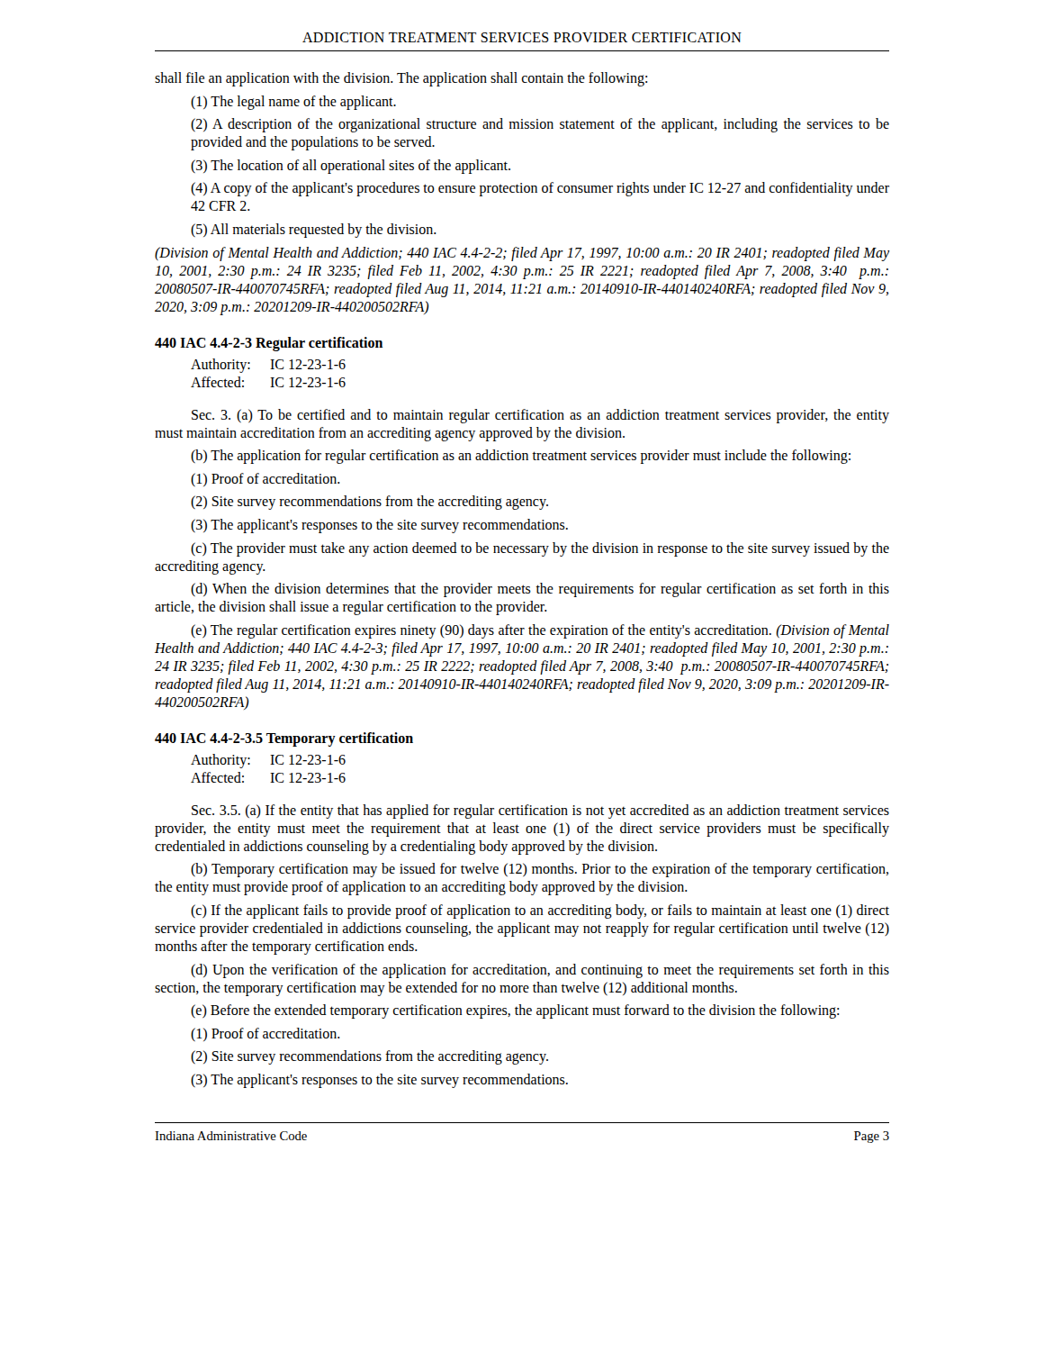ADDICTION TREATMENT SERVICES PROVIDER CERTIFICATION
shall file an application with the division. The application shall contain the following:
(1) The legal name of the applicant.
(2) A description of the organizational structure and mission statement of the applicant, including the services to be provided and the populations to be served.
(3) The location of all operational sites of the applicant.
(4) A copy of the applicant's procedures to ensure protection of consumer rights under IC 12-27 and confidentiality under 42 CFR 2.
(5) All materials requested by the division.
(Division of Mental Health and Addiction; 440 IAC 4.4-2-2; filed Apr 17, 1997, 10:00 a.m.: 20 IR 2401; readopted filed May 10, 2001, 2:30 p.m.: 24 IR 3235; filed Feb 11, 2002, 4:30 p.m.: 25 IR 2221; readopted filed Apr 7, 2008, 3:40 p.m.: 20080507-IR-440070745RFA; readopted filed Aug 11, 2014, 11:21 a.m.: 20140910-IR-440140240RFA; readopted filed Nov 9, 2020, 3:09 p.m.: 20201209-IR-440200502RFA)
440 IAC 4.4-2-3 Regular certification
Authority: IC 12-23-1-6
Affected: IC 12-23-1-6
Sec. 3. (a) To be certified and to maintain regular certification as an addiction treatment services provider, the entity must maintain accreditation from an accrediting agency approved by the division.
(b) The application for regular certification as an addiction treatment services provider must include the following:
(1) Proof of accreditation.
(2) Site survey recommendations from the accrediting agency.
(3) The applicant's responses to the site survey recommendations.
(c) The provider must take any action deemed to be necessary by the division in response to the site survey issued by the accrediting agency.
(d) When the division determines that the provider meets the requirements for regular certification as set forth in this article, the division shall issue a regular certification to the provider.
(e) The regular certification expires ninety (90) days after the expiration of the entity's accreditation. (Division of Mental Health and Addiction; 440 IAC 4.4-2-3; filed Apr 17, 1997, 10:00 a.m.: 20 IR 2401; readopted filed May 10, 2001, 2:30 p.m.: 24 IR 3235; filed Feb 11, 2002, 4:30 p.m.: 25 IR 2222; readopted filed Apr 7, 2008, 3:40 p.m.: 20080507-IR-440070745RFA; readopted filed Aug 11, 2014, 11:21 a.m.: 20140910-IR-440140240RFA; readopted filed Nov 9, 2020, 3:09 p.m.: 20201209-IR-440200502RFA)
440 IAC 4.4-2-3.5 Temporary certification
Authority: IC 12-23-1-6
Affected: IC 12-23-1-6
Sec. 3.5. (a) If the entity that has applied for regular certification is not yet accredited as an addiction treatment services provider, the entity must meet the requirement that at least one (1) of the direct service providers must be specifically credentialed in addictions counseling by a credentialing body approved by the division.
(b) Temporary certification may be issued for twelve (12) months. Prior to the expiration of the temporary certification, the entity must provide proof of application to an accrediting body approved by the division.
(c) If the applicant fails to provide proof of application to an accrediting body, or fails to maintain at least one (1) direct service provider credentialed in addictions counseling, the applicant may not reapply for regular certification until twelve (12) months after the temporary certification ends.
(d) Upon the verification of the application for accreditation, and continuing to meet the requirements set forth in this section, the temporary certification may be extended for no more than twelve (12) additional months.
(e) Before the extended temporary certification expires, the applicant must forward to the division the following:
(1) Proof of accreditation.
(2) Site survey recommendations from the accrediting agency.
(3) The applicant's responses to the site survey recommendations.
Indiana Administrative Code Page 3